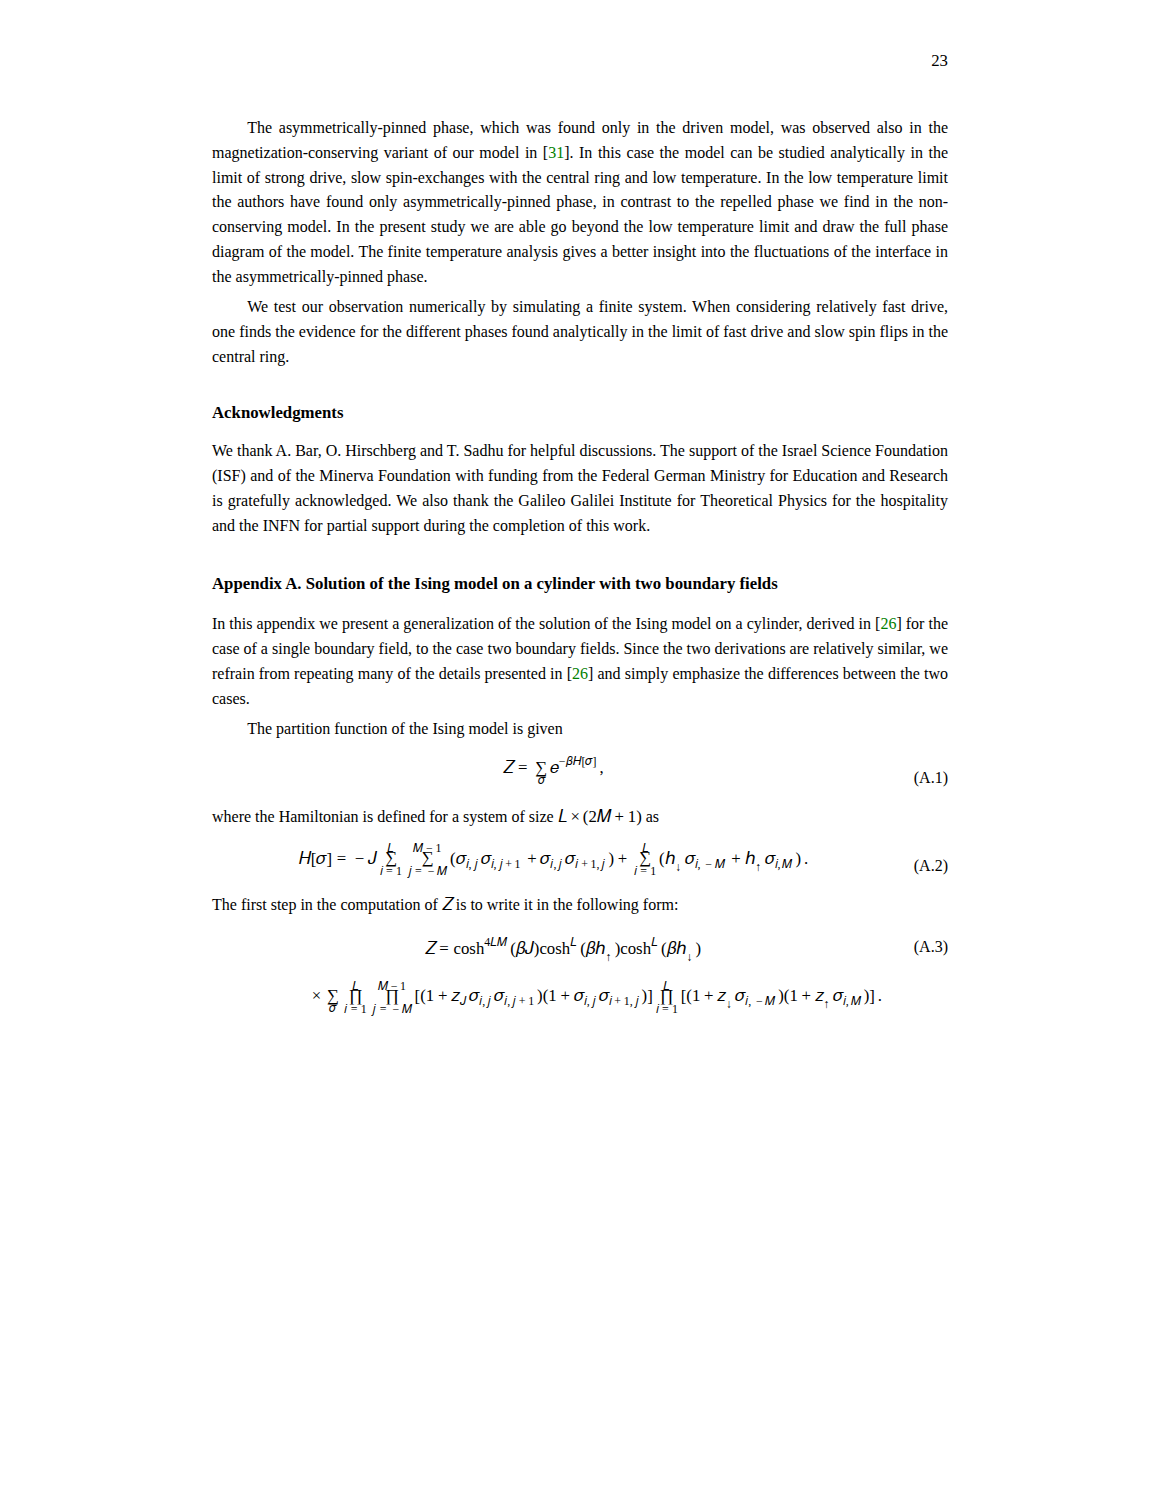23
The asymmetrically-pinned phase, which was found only in the driven model, was observed also in the magnetization-conserving variant of our model in [31]. In this case the model can be studied analytically in the limit of strong drive, slow spin-exchanges with the central ring and low temperature. In the low temperature limit the authors have found only asymmetrically-pinned phase, in contrast to the repelled phase we find in the non-conserving model. In the present study we are able go beyond the low temperature limit and draw the full phase diagram of the model. The finite temperature analysis gives a better insight into the fluctuations of the interface in the asymmetrically-pinned phase.
We test our observation numerically by simulating a finite system. When considering relatively fast drive, one finds the evidence for the different phases found analytically in the limit of fast drive and slow spin flips in the central ring.
Acknowledgments
We thank A. Bar, O. Hirschberg and T. Sadhu for helpful discussions. The support of the Israel Science Foundation (ISF) and of the Minerva Foundation with funding from the Federal German Ministry for Education and Research is gratefully acknowledged. We also thank the Galileo Galilei Institute for Theoretical Physics for the hospitality and the INFN for partial support during the completion of this work.
Appendix A. Solution of the Ising model on a cylinder with two boundary fields
In this appendix we present a generalization of the solution of the Ising model on a cylinder, derived in [26] for the case of a single boundary field, to the case two boundary fields. Since the two derivations are relatively similar, we refrain from repeating many of the details presented in [26] and simply emphasize the differences between the two cases.
The partition function of the Ising model is given
Z = ∑ σ e −βH[σ] ,
(A.1)
where the Hamiltonian is defined for a system of size L×(2M+1) as
H[σ] = −J ∑ i=1 L ∑ j=−M M−1 ( σi,j σi,j+1 + σi,j σi+1,j ) + ∑ i=1 L ( h↓ σi,−M + h↑ σi,M ) .
(A.2)
The first step in the computation of Z is to write it in the following form:
Z = cosh4LM (βJ) coshL (βh↑) coshL (βh↓)
(A.3)
× ∑ σ ∏ i=1 L ∏ j=−M M−1 [ (1+ zJ σi,j σi,j+1 ) (1+ σi,j σi+1,j ) ] ∏ i=1 L [ (1+ z↓ σi,−M ) (1+ z↑ σi,M ) ] .